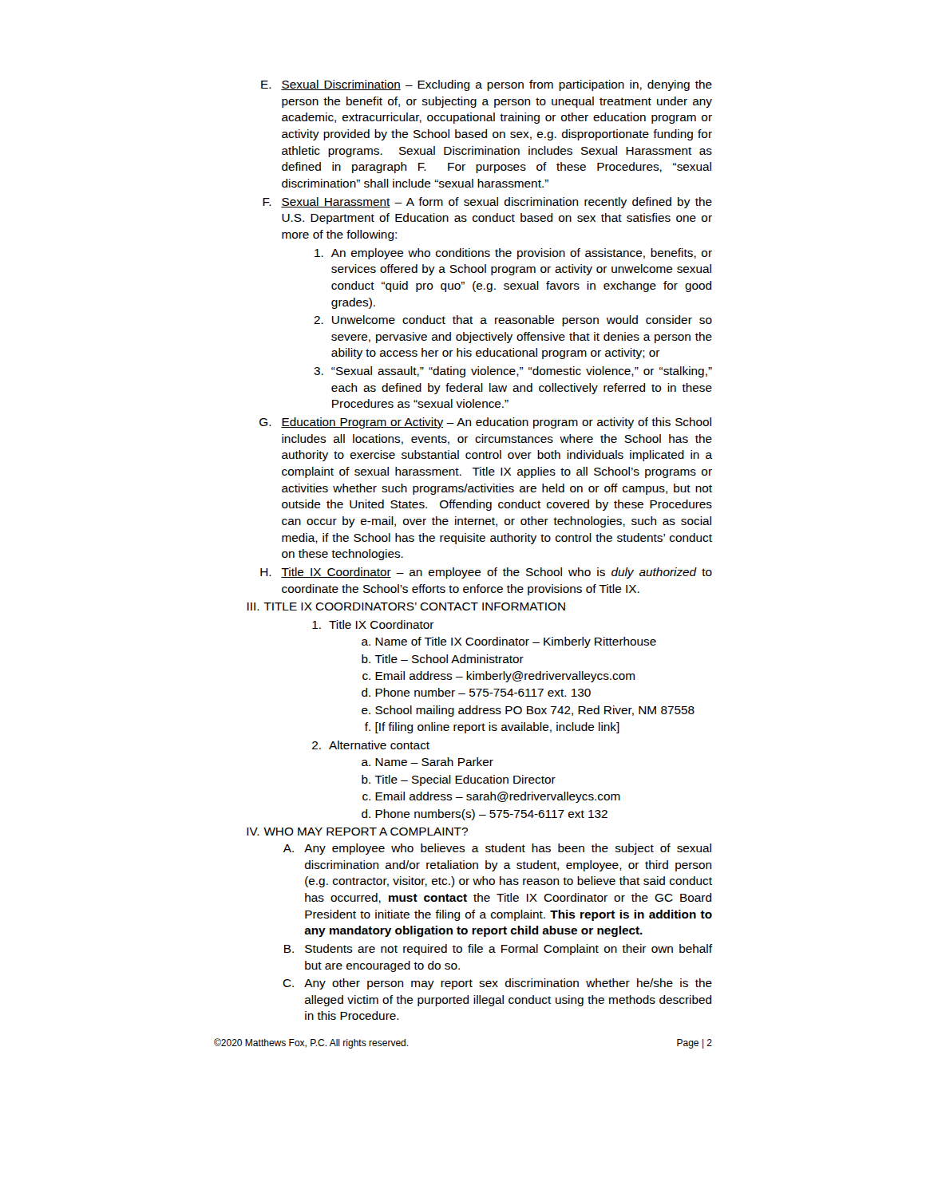Sexual Discrimination – Excluding a person from participation in, denying the person the benefit of, or subjecting a person to unequal treatment under any academic, extracurricular, occupational training or other education program or activity provided by the School based on sex, e.g. disproportionate funding for athletic programs. Sexual Discrimination includes Sexual Harassment as defined in paragraph F. For purposes of these Procedures, “sexual discrimination” shall include “sexual harassment.”
Sexual Harassment – A form of sexual discrimination recently defined by the U.S. Department of Education as conduct based on sex that satisfies one or more of the following:
An employee who conditions the provision of assistance, benefits, or services offered by a School program or activity or unwelcome sexual conduct “quid pro quo” (e.g. sexual favors in exchange for good grades).
Unwelcome conduct that a reasonable person would consider so severe, pervasive and objectively offensive that it denies a person the ability to access her or his educational program or activity; or
“Sexual assault,” “dating violence,” “domestic violence,” or “stalking,” each as defined by federal law and collectively referred to in these Procedures as “sexual violence.”
Education Program or Activity – An education program or activity of this School includes all locations, events, or circumstances where the School has the authority to exercise substantial control over both individuals implicated in a complaint of sexual harassment. Title IX applies to all School’s programs or activities whether such programs/activities are held on or off campus, but not outside the United States. Offending conduct covered by these Procedures can occur by e-mail, over the internet, or other technologies, such as social media, if the School has the requisite authority to control the students’ conduct on these technologies.
Title IX Coordinator – an employee of the School who is duly authorized to coordinate the School’s efforts to enforce the provisions of Title IX.
III. Title IX Coordinators’ Contact Information
Title IX Coordinator
Name of Title IX Coordinator – Kimberly Ritterhouse
Title – School Administrator
Email address – kimberly@redrivervalleycs.com
Phone number – 575-754-6117 ext. 130
School mailing address PO Box 742, Red River, NM 87558
[If filing online report is available, include link]
Alternative contact
Name – Sarah Parker
Title – Special Education Director
Email address – sarah@redrivervalleycs.com
Phone numbers(s) – 575-754-6117 ext 132
IV. Who May Report a Complaint?
Any employee who believes a student has been the subject of sexual discrimination and/or retaliation by a student, employee, or third person (e.g. contractor, visitor, etc.) or who has reason to believe that said conduct has occurred, must contact the Title IX Coordinator or the GC Board President to initiate the filing of a complaint. This report is in addition to any mandatory obligation to report child abuse or neglect.
Students are not required to file a Formal Complaint on their own behalf but are encouraged to do so.
Any other person may report sex discrimination whether he/she is the alleged victim of the purported illegal conduct using the methods described in this Procedure.
©2020 Matthews Fox, P.C. All rights reserved. Page | 2